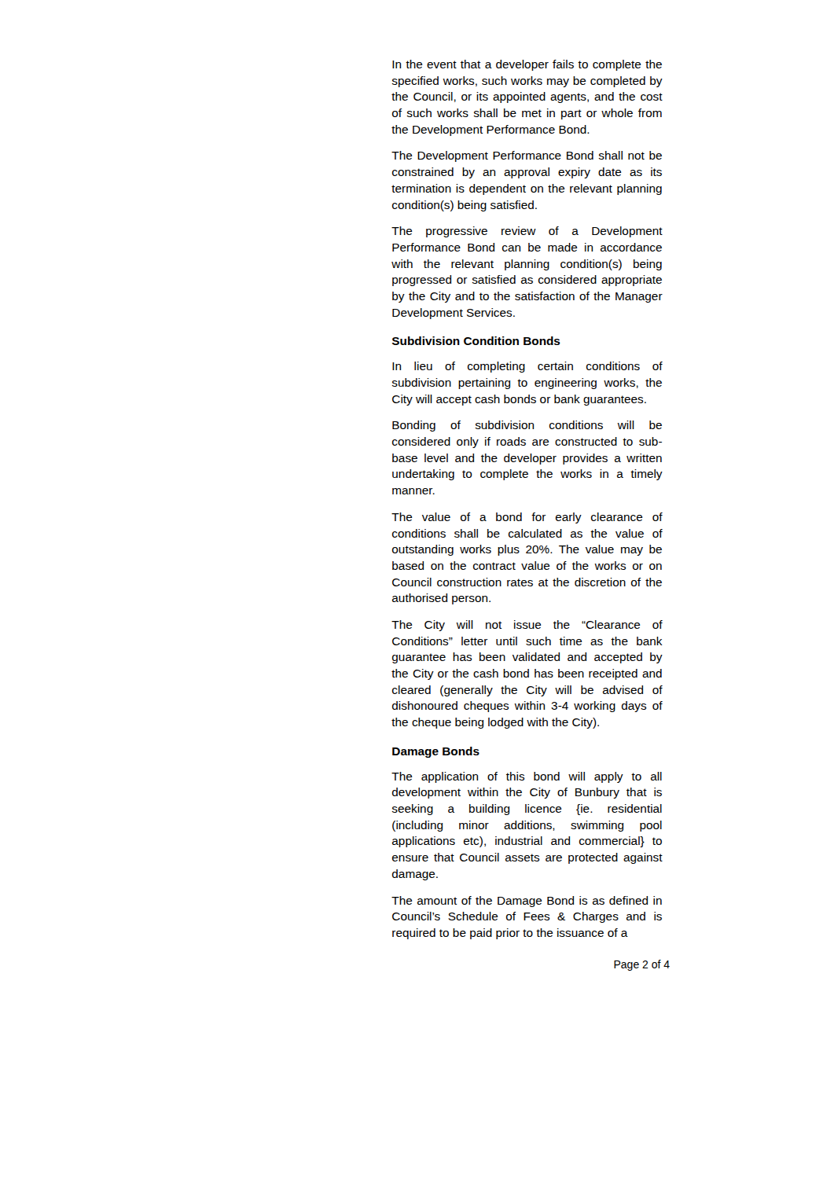In the event that a developer fails to complete the specified works, such works may be completed by the Council, or its appointed agents, and the cost of such works shall be met in part or whole from the Development Performance Bond.
The Development Performance Bond shall not be constrained by an approval expiry date as its termination is dependent on the relevant planning condition(s) being satisfied.
The progressive review of a Development Performance Bond can be made in accordance with the relevant planning condition(s) being progressed or satisfied as considered appropriate by the City and to the satisfaction of the Manager Development Services.
Subdivision Condition Bonds
In lieu of completing certain conditions of subdivision pertaining to engineering works, the City will accept cash bonds or bank guarantees.
Bonding of subdivision conditions will be considered only if roads are constructed to sub-base level and the developer provides a written undertaking to complete the works in a timely manner.
The value of a bond for early clearance of conditions shall be calculated as the value of outstanding works plus 20%. The value may be based on the contract value of the works or on Council construction rates at the discretion of the authorised person.
The City will not issue the “Clearance of Conditions” letter until such time as the bank guarantee has been validated and accepted by the City or the cash bond has been receipted and cleared (generally the City will be advised of dishonoured cheques within 3-4 working days of the cheque being lodged with the City).
Damage Bonds
The application of this bond will apply to all development within the City of Bunbury that is seeking a building licence {ie. residential (including minor additions, swimming pool applications etc), industrial and commercial} to ensure that Council assets are protected against damage.
The amount of the Damage Bond is as defined in Council’s Schedule of Fees & Charges and is required to be paid prior to the issuance of a
Page 2 of 4